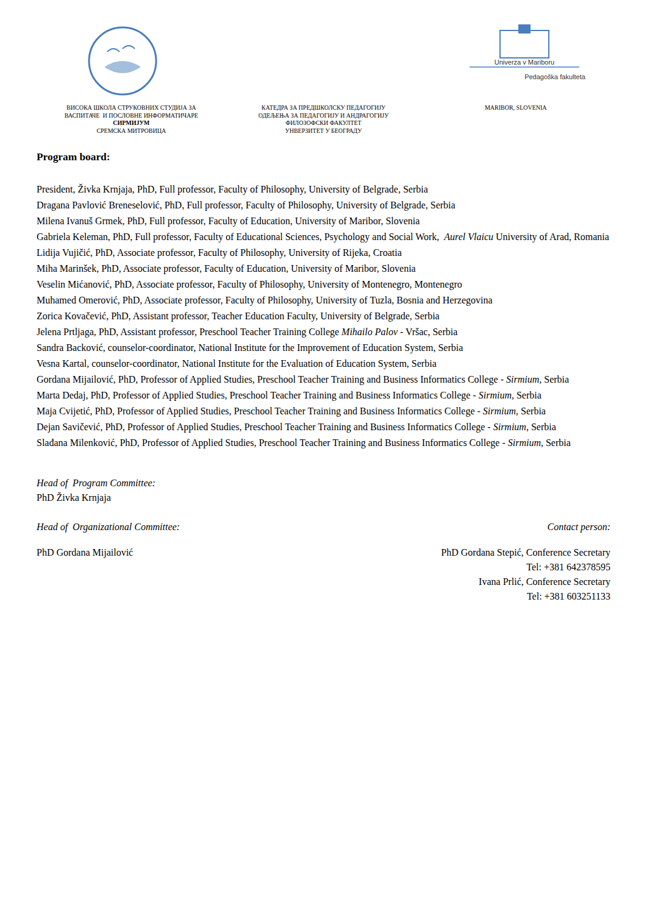ВИСОКА ШКОЛА СТРУКОВНИХ СТУДИЈА ЗА
ВАСПИТАЧЕ И ПОСЛОВНЕ ИНФОРМАТИЧАРЕ
СИРМИЈУМ
СРЕМСКА МИТРОВИЦА
КАТЕДРА ЗА ПРЕДШКОЛСКУ ПЕДАГОГИЈУ
ОДЕЉЕЊА ЗА ПЕДАГОГИЈУ И АНДРАГОГИЈУ
ФИЛОЗОФСКИ ФАКУЛТЕТ
УНВЕРЗИТЕТ У БЕОГРАДУ
MARIBOR, SLOVENIA
Program board:
President, Živka Krnjaja, PhD, Full professor, Faculty of Philosophy, University of Belgrade, Serbia
Dragana Pavlović Breneselović, PhD, Full professor, Faculty of Philosophy, University of Belgrade, Serbia
Milena Ivanuš Grmek, PhD, Full professor, Faculty of Education, University of Maribor, Slovenia
Gabriela Keleman, PhD, Full professor, Faculty of Educational Sciences, Psychology and Social Work, Aurel Vlaicu University of Arad, Romania
Lidija Vujičić, PhD, Associate professor, Faculty of Philosophy, University of Rijeka, Croatia
Miha Marinšek, PhD, Associate professor, Faculty of Education, University of Maribor, Slovenia
Veselin Mićanović, PhD, Associate professor, Faculty of Philosophy, University of Montenegro, Montenegro
Muhamed Omerović, PhD, Associate professor, Faculty of Philosophy, University of Tuzla, Bosnia and Herzegovina
Zorica Kovačević, PhD, Assistant professor, Teacher Education Faculty, University of Belgrade, Serbia
Jelena Prtljaga, PhD, Assistant professor, Preschool Teacher Training College Mihailo Palov - Vršac, Serbia
Sandra Backović, counselor-coordinator, National Institute for the Improvement of Education System, Serbia
Vesna Kartal, counselor-coordinator, National Institute for the Evaluation of Education System, Serbia
Gordana Mijailović, PhD, Professor of Applied Studies, Preschool Teacher Training and Business Informatics College - Sirmium, Serbia
Marta Dedaj, PhD, Professor of Applied Studies, Preschool Teacher Training and Business Informatics College - Sirmium, Serbia
Maja Cvijetić, PhD, Professor of Applied Studies, Preschool Teacher Training and Business Informatics College - Sirmium, Serbia
Dejan Savičević, PhD, Professor of Applied Studies, Preschool Teacher Training and Business Informatics College - Sirmium, Serbia
Slađana Milenković, PhD, Professor of Applied Studies, Preschool Teacher Training and Business Informatics College - Sirmium, Serbia
Head of Program Committee:
PhD Živka Krnjaja
Head of Organizational Committee:
Contact person:
PhD Gordana Mijailović
PhD Gordana Stepić, Conference Secretary
Tel: +381 642378595
Ivana Prlić, Conference Secretary
Tel: +381 603251133